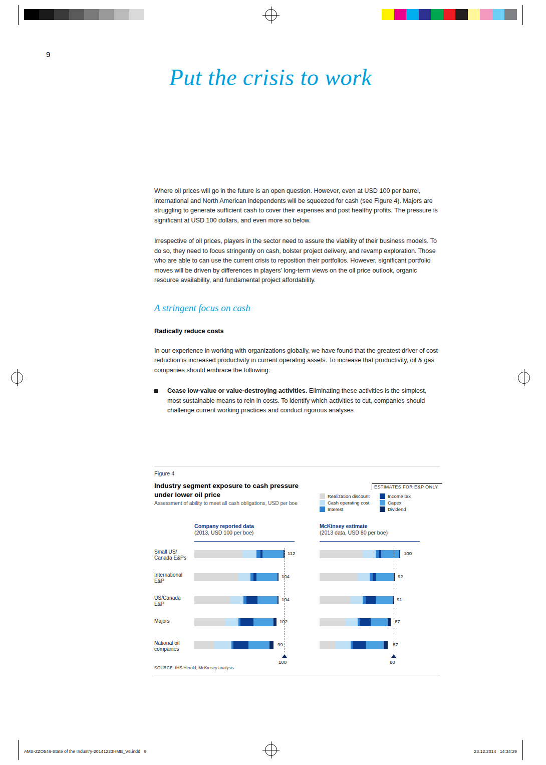9
Put the crisis to work
Where oil prices will go in the future is an open question. However, even at USD 100 per barrel, international and North American independents will be squeezed for cash (see Figure 4). Majors are struggling to generate sufficient cash to cover their expenses and post healthy profits. The pressure is significant at USD 100 dollars, and even more so below.
Irrespective of oil prices, players in the sector need to assure the viability of their business models. To do so, they need to focus stringently on cash, bolster project delivery, and revamp exploration. Those who are able to can use the current crisis to reposition their portfolios. However, significant portfolio moves will be driven by differences in players’ long-term views on the oil price outlook, organic resource availability, and fundamental project affordability.
A stringent focus on cash
Radically reduce costs
In our experience in working with organizations globally, we have found that the greatest driver of cost reduction is increased productivity in current operating assets. To increase that productivity, oil & gas companies should embrace the following:
Cease low-value or value-destroying activities. Eliminating these activities is the simplest, most sustainable means to rein in costs. To identify which activities to cut, companies should challenge current working practices and conduct rigorous analyses
Figure 4
Industry segment exposure to cash pressure
under lower oil price
Assessment of ability to meet all cash obligations, USD per boe
ESTIMATES FOR E&P ONLY
| Realization discount | Income tax |
| Cash operating cost | Capex |
| Interest | Dividend |
Company reported data
(2013, USD 100 per boe)
McKinsey estimate
(2013 data, USD 80 per boe)
Small US/
Canada E&Ps
112
100
International
E&P
104
92
US/Canada
E&P
104
91
Majors
102
87
National oil
companies
99
87
100
80
SOURCE: IHS Herold; McKinsey analysis
AMS-ZZO546-State of the Industry-20141223HMB_V6.indd 9
23.12.2014 14:34:29